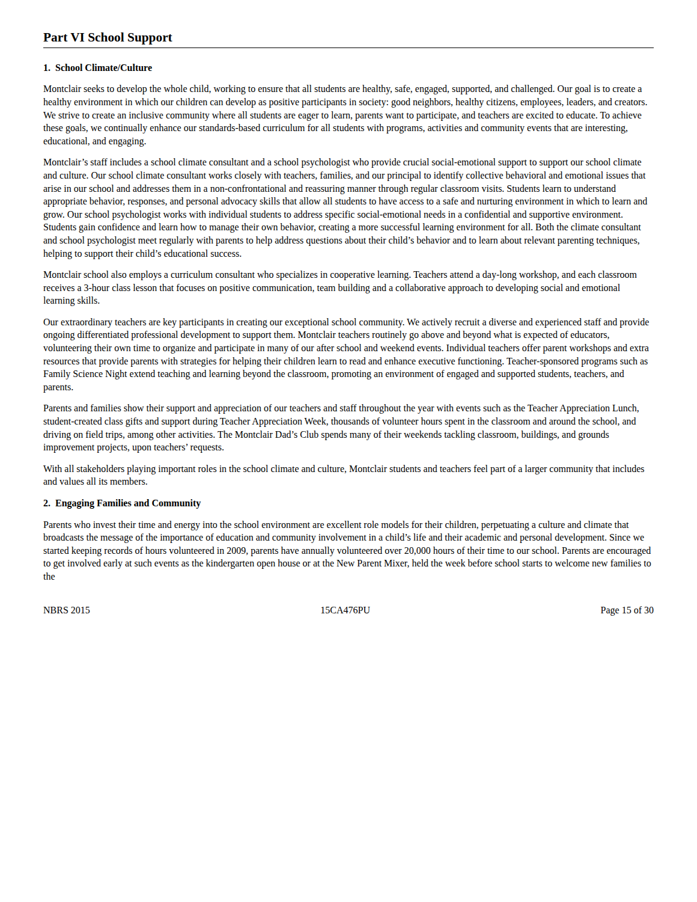Part VI School Support
1. School Climate/Culture
Montclair seeks to develop the whole child, working to ensure that all students are healthy, safe, engaged, supported, and challenged. Our goal is to create a healthy environment in which our children can develop as positive participants in society: good neighbors, healthy citizens, employees, leaders, and creators. We strive to create an inclusive community where all students are eager to learn, parents want to participate, and teachers are excited to educate. To achieve these goals, we continually enhance our standards-based curriculum for all students with programs, activities and community events that are interesting, educational, and engaging.
Montclair’s staff includes a school climate consultant and a school psychologist who provide crucial social-emotional support to support our school climate and culture. Our school climate consultant works closely with teachers, families, and our principal to identify collective behavioral and emotional issues that arise in our school and addresses them in a non-confrontational and reassuring manner through regular classroom visits. Students learn to understand appropriate behavior, responses, and personal advocacy skills that allow all students to have access to a safe and nurturing environment in which to learn and grow. Our school psychologist works with individual students to address specific social-emotional needs in a confidential and supportive environment. Students gain confidence and learn how to manage their own behavior, creating a more successful learning environment for all. Both the climate consultant and school psychologist meet regularly with parents to help address questions about their child’s behavior and to learn about relevant parenting techniques, helping to support their child’s educational success.
Montclair school also employs a curriculum consultant who specializes in cooperative learning. Teachers attend a day-long workshop, and each classroom receives a 3-hour class lesson that focuses on positive communication, team building and a collaborative approach to developing social and emotional learning skills.
Our extraordinary teachers are key participants in creating our exceptional school community. We actively recruit a diverse and experienced staff and provide ongoing differentiated professional development to support them. Montclair teachers routinely go above and beyond what is expected of educators, volunteering their own time to organize and participate in many of our after school and weekend events. Individual teachers offer parent workshops and extra resources that provide parents with strategies for helping their children learn to read and enhance executive functioning. Teacher-sponsored programs such as Family Science Night extend teaching and learning beyond the classroom, promoting an environment of engaged and supported students, teachers, and parents.
Parents and families show their support and appreciation of our teachers and staff throughout the year with events such as the Teacher Appreciation Lunch, student-created class gifts and support during Teacher Appreciation Week, thousands of volunteer hours spent in the classroom and around the school, and driving on field trips, among other activities. The Montclair Dad’s Club spends many of their weekends tackling classroom, buildings, and grounds improvement projects, upon teachers’ requests.
With all stakeholders playing important roles in the school climate and culture, Montclair students and teachers feel part of a larger community that includes and values all its members.
2. Engaging Families and Community
Parents who invest their time and energy into the school environment are excellent role models for their children, perpetuating a culture and climate that broadcasts the message of the importance of education and community involvement in a child’s life and their academic and personal development. Since we started keeping records of hours volunteered in 2009, parents have annually volunteered over 20,000 hours of their time to our school. Parents are encouraged to get involved early at such events as the kindergarten open house or at the New Parent Mixer, held the week before school starts to welcome new families to the
NBRS 2015 15CA476PU Page 15 of 30